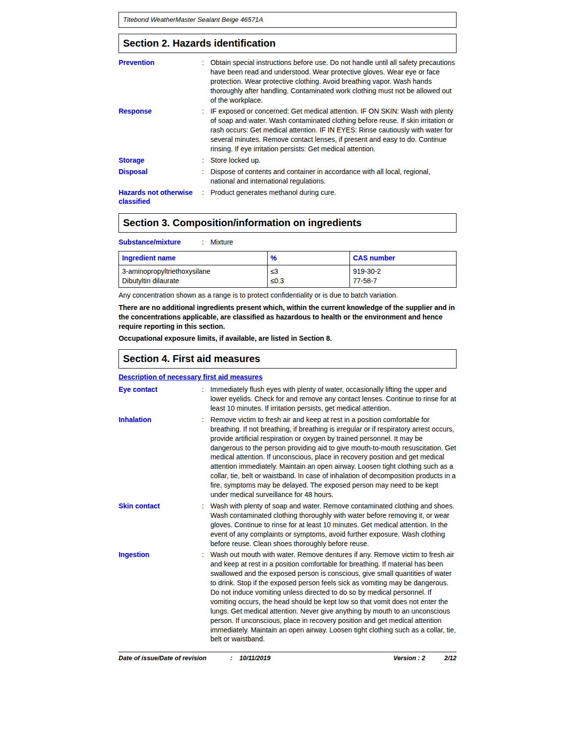Titebond WeatherMaster Sealant Beige 46571A
Section 2. Hazards identification
| Prevention | : | Obtain special instructions before use. Do not handle until all safety precautions have been read and understood. Wear protective gloves. Wear eye or face protection. Wear protective clothing. Avoid breathing vapor. Wash hands thoroughly after handling. Contaminated work clothing must not be allowed out of the workplace. |
| Response | : | IF exposed or concerned: Get medical attention. IF ON SKIN: Wash with plenty of soap and water. Wash contaminated clothing before reuse. If skin irritation or rash occurs: Get medical attention. IF IN EYES: Rinse cautiously with water for several minutes. Remove contact lenses, if present and easy to do. Continue rinsing. If eye irritation persists: Get medical attention. |
| Storage | : | Store locked up. |
| Disposal | : | Dispose of contents and container in accordance with all local, regional, national and international regulations. |
| Hazards not otherwise classified | : | Product generates methanol during cure. |
Section 3. Composition/information on ingredients
| Substance/mixture | : | Mixture |
| Ingredient name | % | CAS number |
| --- | --- | --- |
| 3-aminopropyltriethoxysilane Dibutyltin dilaurate | ≤3 ≤0.3 | 919-30-2 77-58-7 |
Any concentration shown as a range is to protect confidentiality or is due to batch variation.
There are no additional ingredients present which, within the current knowledge of the supplier and in the concentrations applicable, are classified as hazardous to health or the environment and hence require reporting in this section.
Occupational exposure limits, if available, are listed in Section 8.
Section 4. First aid measures
Description of necessary first aid measures
| Eye contact | : | Immediately flush eyes with plenty of water, occasionally lifting the upper and lower eyelids. Check for and remove any contact lenses. Continue to rinse for at least 10 minutes. If irritation persists, get medical attention. |
| Inhalation | : | Remove victim to fresh air and keep at rest in a position comfortable for breathing. If not breathing, if breathing is irregular or if respiratory arrest occurs, provide artificial respiration or oxygen by trained personnel. It may be dangerous to the person providing aid to give mouth-to-mouth resuscitation. Get medical attention. If unconscious, place in recovery position and get medical attention immediately. Maintain an open airway. Loosen tight clothing such as a collar, tie, belt or waistband. In case of inhalation of decomposition products in a fire, symptoms may be delayed. The exposed person may need to be kept under medical surveillance for 48 hours. |
| Skin contact | : | Wash with plenty of soap and water. Remove contaminated clothing and shoes. Wash contaminated clothing thoroughly with water before removing it, or wear gloves. Continue to rinse for at least 10 minutes. Get medical attention. In the event of any complaints or symptoms, avoid further exposure. Wash clothing before reuse. Clean shoes thoroughly before reuse. |
| Ingestion | : | Wash out mouth with water. Remove dentures if any. Remove victim to fresh air and keep at rest in a position comfortable for breathing. If material has been swallowed and the exposed person is conscious, give small quantities of water to drink. Stop if the exposed person feels sick as vomiting may be dangerous. Do not induce vomiting unless directed to do so by medical personnel. If vomiting occurs, the head should be kept low so that vomit does not enter the lungs. Get medical attention. Never give anything by mouth to an unconscious person. If unconscious, place in recovery position and get medical attention immediately. Maintain an open airway. Loosen tight clothing such as a collar, tie, belt or waistband. |
Date of issue/Date of revision : 10/11/2019
Version : 2 2/12